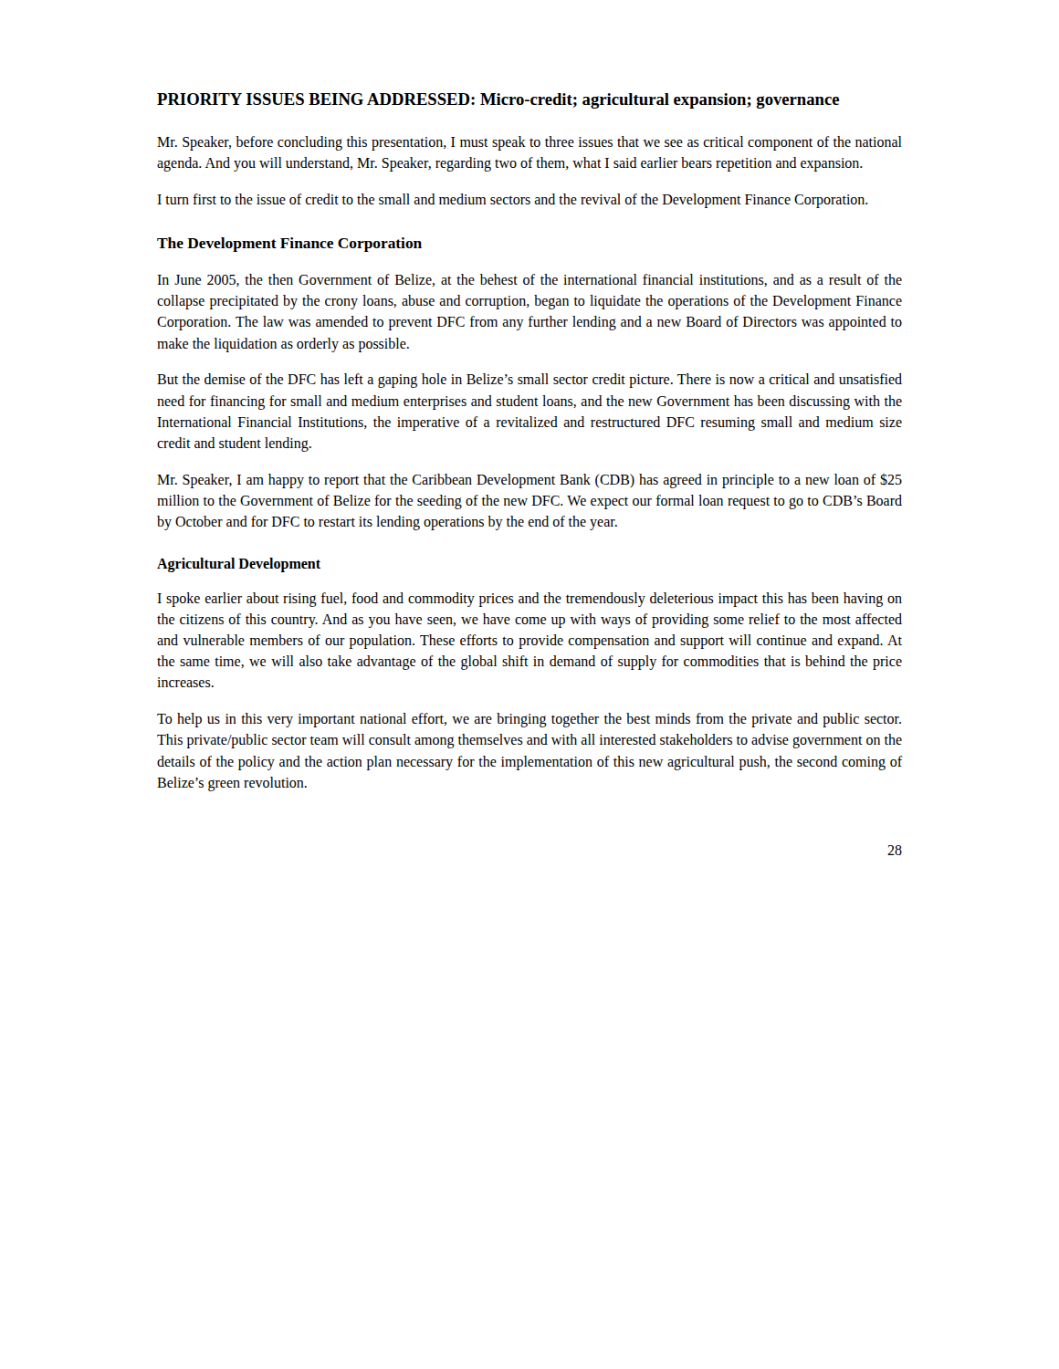PRIORITY ISSUES BEING ADDRESSED: Micro-credit; agricultural expansion; governance
Mr. Speaker, before concluding this presentation, I must speak to three issues that we see as critical component of the national agenda. And you will understand, Mr. Speaker, regarding two of them, what I said earlier bears repetition and expansion.
I turn first to the issue of credit to the small and medium sectors and the revival of the Development Finance Corporation.
The Development Finance Corporation
In June 2005, the then Government of Belize, at the behest of the international financial institutions, and as a result of the collapse precipitated by the crony loans, abuse and corruption, began to liquidate the operations of the Development Finance Corporation. The law was amended to prevent DFC from any further lending and a new Board of Directors was appointed to make the liquidation as orderly as possible.
But the demise of the DFC has left a gaping hole in Belize’s small sector credit picture. There is now a critical and unsatisfied need for financing for small and medium enterprises and student loans, and the new Government has been discussing with the International Financial Institutions, the imperative of a revitalized and restructured DFC resuming small and medium size credit and student lending.
Mr. Speaker, I am happy to report that the Caribbean Development Bank (CDB) has agreed in principle to a new loan of $25 million to the Government of Belize for the seeding of the new DFC. We expect our formal loan request to go to CDB’s Board by October and for DFC to restart its lending operations by the end of the year.
Agricultural Development
I spoke earlier about rising fuel, food and commodity prices and the tremendously deleterious impact this has been having on the citizens of this country. And as you have seen, we have come up with ways of providing some relief to the most affected and vulnerable members of our population. These efforts to provide compensation and support will continue and expand. At the same time, we will also take advantage of the global shift in demand of supply for commodities that is behind the price increases.
To help us in this very important national effort, we are bringing together the best minds from the private and public sector. This private/public sector team will consult among themselves and with all interested stakeholders to advise government on the details of the policy and the action plan necessary for the implementation of this new agricultural push, the second coming of Belize’s green revolution.
28